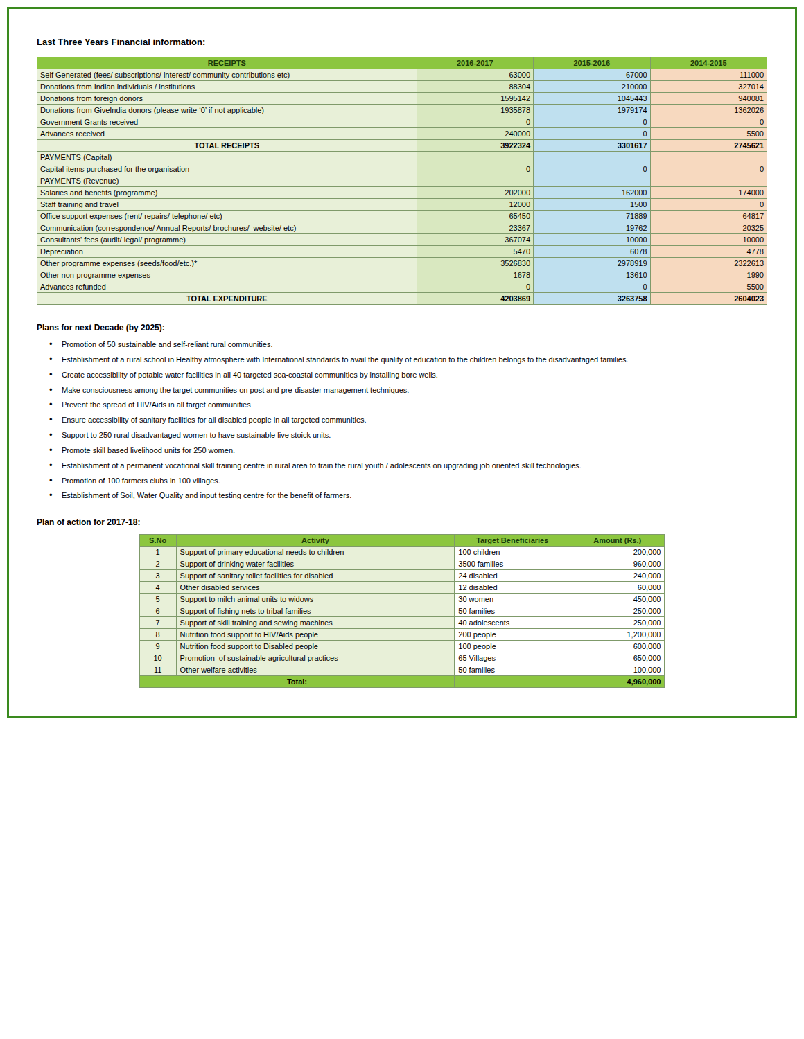Last Three Years Financial information:
| RECEIPTS | 2016-2017 | 2015-2016 | 2014-2015 |
| --- | --- | --- | --- |
| Self Generated (fees/ subscriptions/ interest/ community contributions etc) | 63000 | 67000 | 111000 |
| Donations from Indian individuals / institutions | 88304 | 210000 | 327014 |
| Donations from foreign donors | 1595142 | 1045443 | 940081 |
| Donations from GiveIndia donors (please write ‘0’ if not applicable) | 1935878 | 1979174 | 1362026 |
| Government Grants received | 0 | 0 | 0 |
| Advances received | 240000 | 0 | 5500 |
| TOTAL RECEIPTS | 3922324 | 3301617 | 2745621 |
| PAYMENTS (Capital) | | | |
| Capital items purchased for the organisation | 0 | 0 | 0 |
| PAYMENTS (Revenue) | | | |
| Salaries and benefits (programme) | 202000 | 162000 | 174000 |
| Staff training and travel | 12000 | 1500 | 0 |
| Office support expenses (rent/ repairs/ telephone/ etc) | 65450 | 71889 | 64817 |
| Communication (correspondence/ Annual Reports/ brochures/ website/ etc) | 23367 | 19762 | 20325 |
| Consultants' fees (audit/ legal/ programme) | 367074 | 10000 | 10000 |
| Depreciation | 5470 | 6078 | 4778 |
| Other programme expenses (seeds/food/etc.)* | 3526830 | 2978919 | 2322613 |
| Other non-programme expenses | 1678 | 13610 | 1990 |
| Advances refunded | 0 | 0 | 5500 |
| TOTAL EXPENDITURE | 4203869 | 3263758 | 2604023 |
Plans for next Decade (by 2025):
Promotion of 50 sustainable and self-reliant rural communities.
Establishment of a rural school in Healthy atmosphere with International standards to avail the quality of education to the children belongs to the disadvantaged families.
Create accessibility of potable water facilities in all 40 targeted sea-coastal communities by installing bore wells.
Make consciousness among the target communities on post and pre-disaster management techniques.
Prevent the spread of HIV/Aids in all target communities
Ensure accessibility of sanitary facilities for all disabled people in all targeted communities.
Support to 250 rural disadvantaged women to have sustainable live stoick units.
Promote skill based livelihood units for 250 women.
Establishment of a permanent vocational skill training centre in rural area to train the rural youth / adolescents on upgrading job oriented skill technologies.
Promotion of 100 farmers clubs in 100 villages.
Establishment of Soil, Water Quality and input testing centre for the benefit of farmers.
Plan of action for 2017-18:
| S.No | Activity | Target Beneficiaries | Amount (Rs.) |
| --- | --- | --- | --- |
| 1 | Support of primary educational needs to children | 100 children | 200,000 |
| 2 | Support of drinking water facilities | 3500 families | 960,000 |
| 3 | Support of sanitary toilet facilities for disabled | 24 disabled | 240,000 |
| 4 | Other disabled services | 12 disabled | 60,000 |
| 5 | Support to milch animal units to widows | 30 women | 450,000 |
| 6 | Support of fishing nets to tribal families | 50 families | 250,000 |
| 7 | Support of skill training and sewing machines | 40 adolescents | 250,000 |
| 8 | Nutrition food support to HIV/Aids people | 200 people | 1,200,000 |
| 9 | Nutrition food support to Disabled people | 100 people | 600,000 |
| 10 | Promotion of sustainable agricultural practices | 65 Villages | 650,000 |
| 11 | Other welfare activities | 50 families | 100,000 |
| Total: | | 4,960,000 |